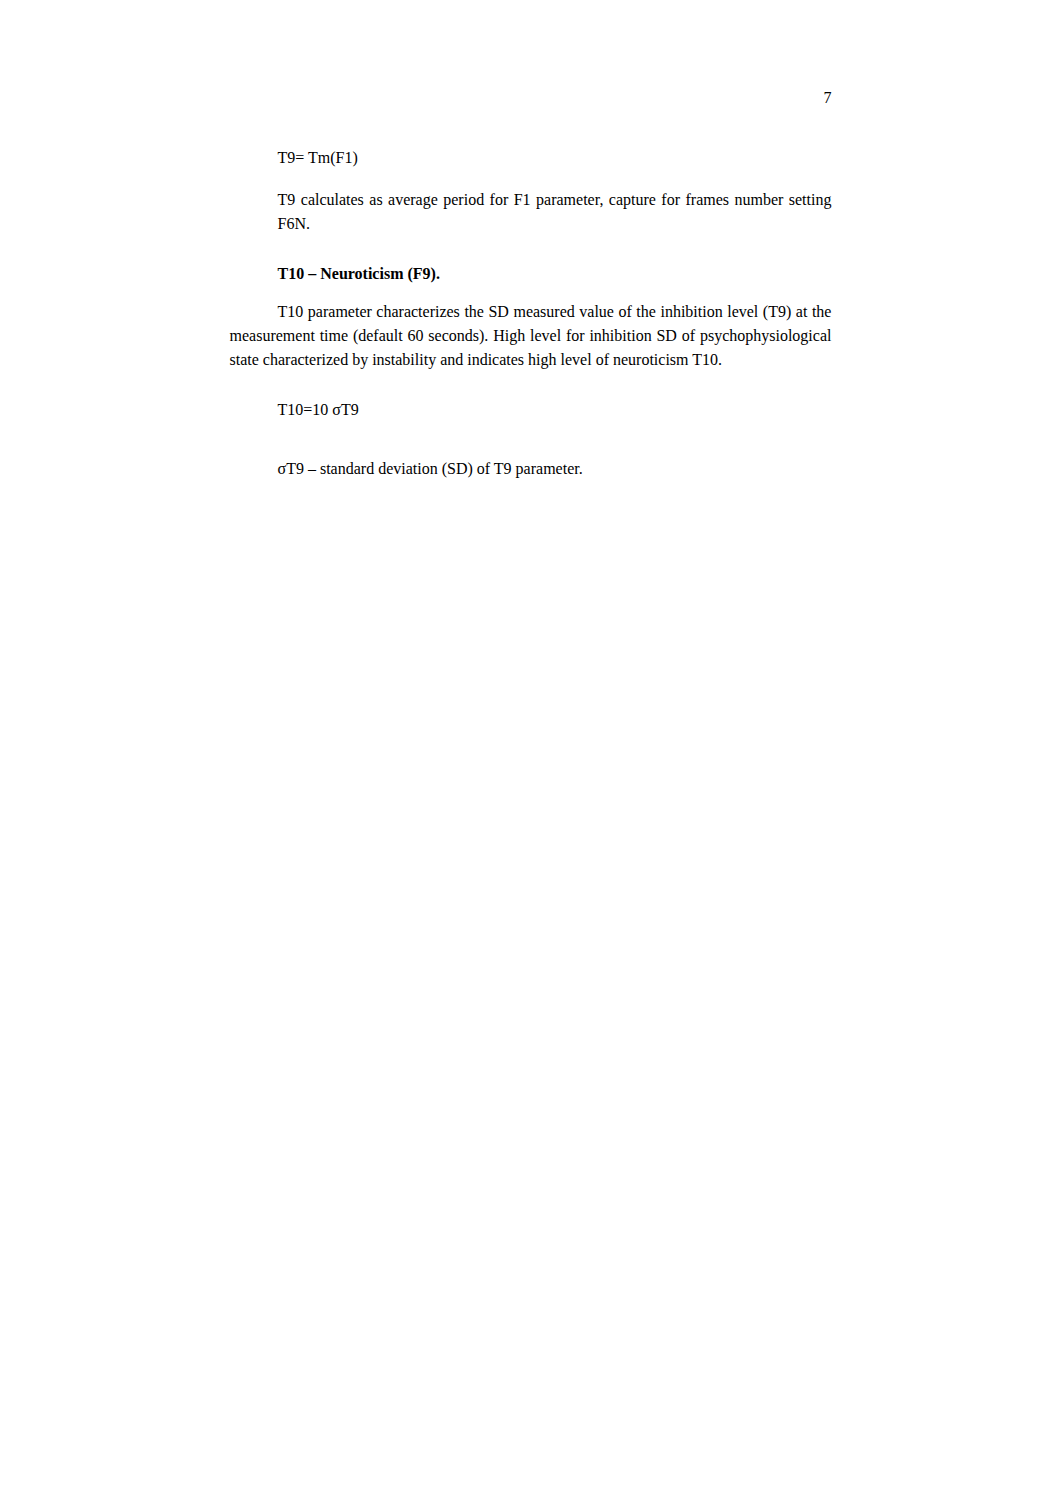7
T9= Tm(F1)
T9 calculates as average period for F1 parameter, capture for frames number setting F6N.
T10 – Neuroticism (F9).
T10 parameter characterizes the SD measured value of the inhibition level (T9) at the measurement time (default 60 seconds). High level for inhibition SD of psychophysiological state characterized by instability and indicates high level of neuroticism T10.
T10=10 σT9
σT9 – standard deviation (SD) of T9 parameter.